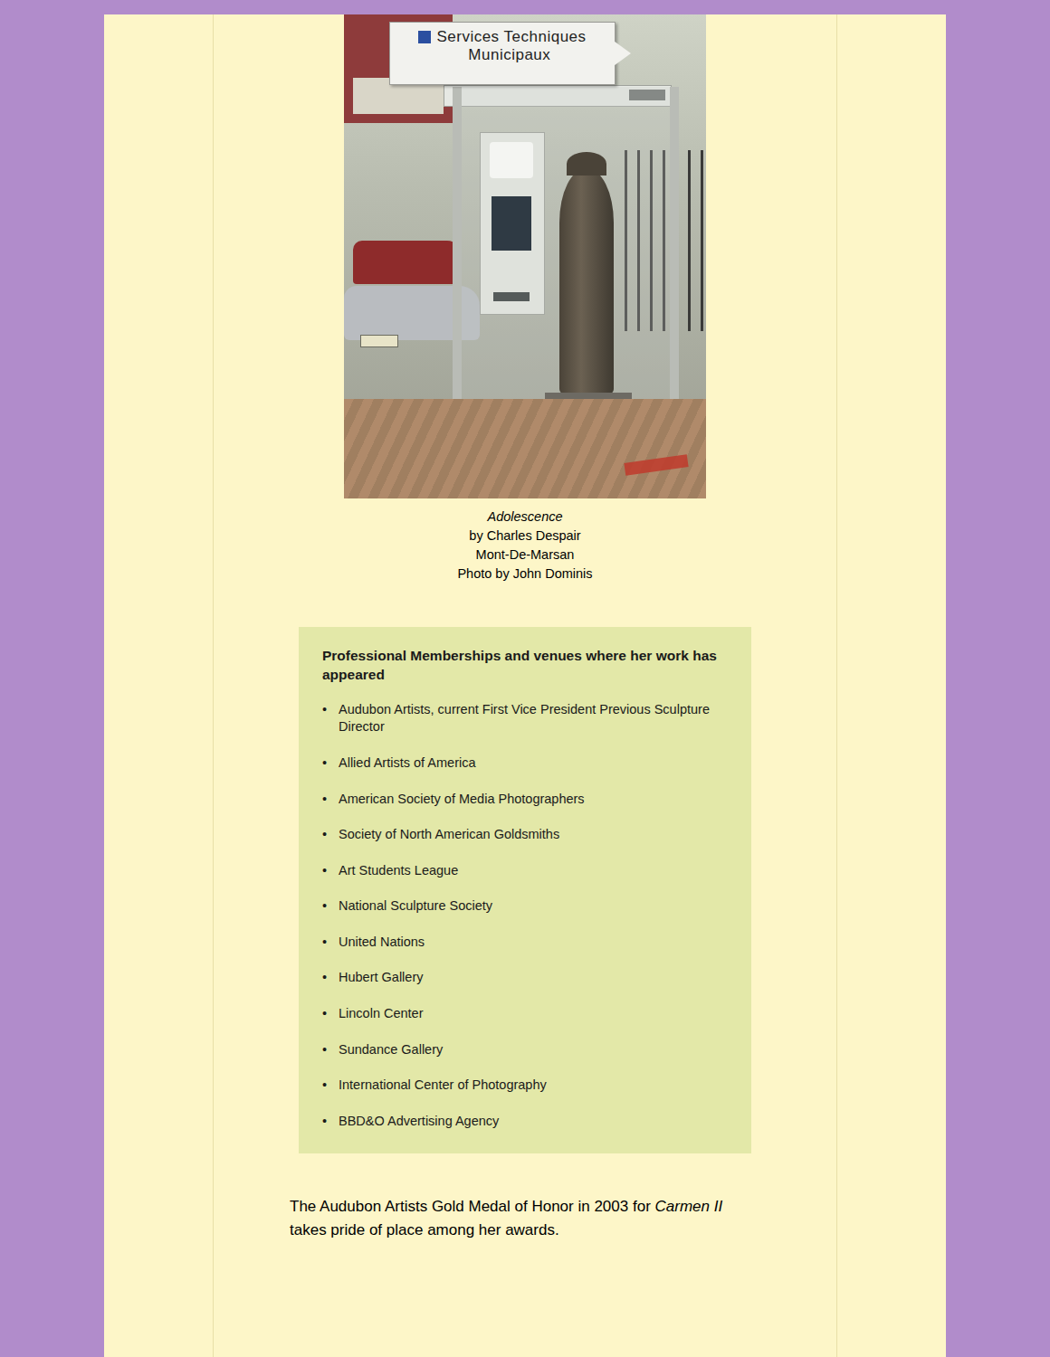Services Techniques
Municipaux
Adolescence
by Charles Despair
Mont-De-Marsan
Photo by John Dominis
Professional Memberships and venues where her work has appeared
Audubon Artists, current First Vice President Previous Sculpture Director
Allied Artists of America
American Society of Media Photographers
Society of North American Goldsmiths
Art Students League
National Sculpture Society
United Nations
Hubert Gallery
Lincoln Center
Sundance Gallery
International Center of Photography
BBD&O Advertising Agency
The Audubon Artists Gold Medal of Honor in 2003 for Carmen II takes pride of place among her awards.